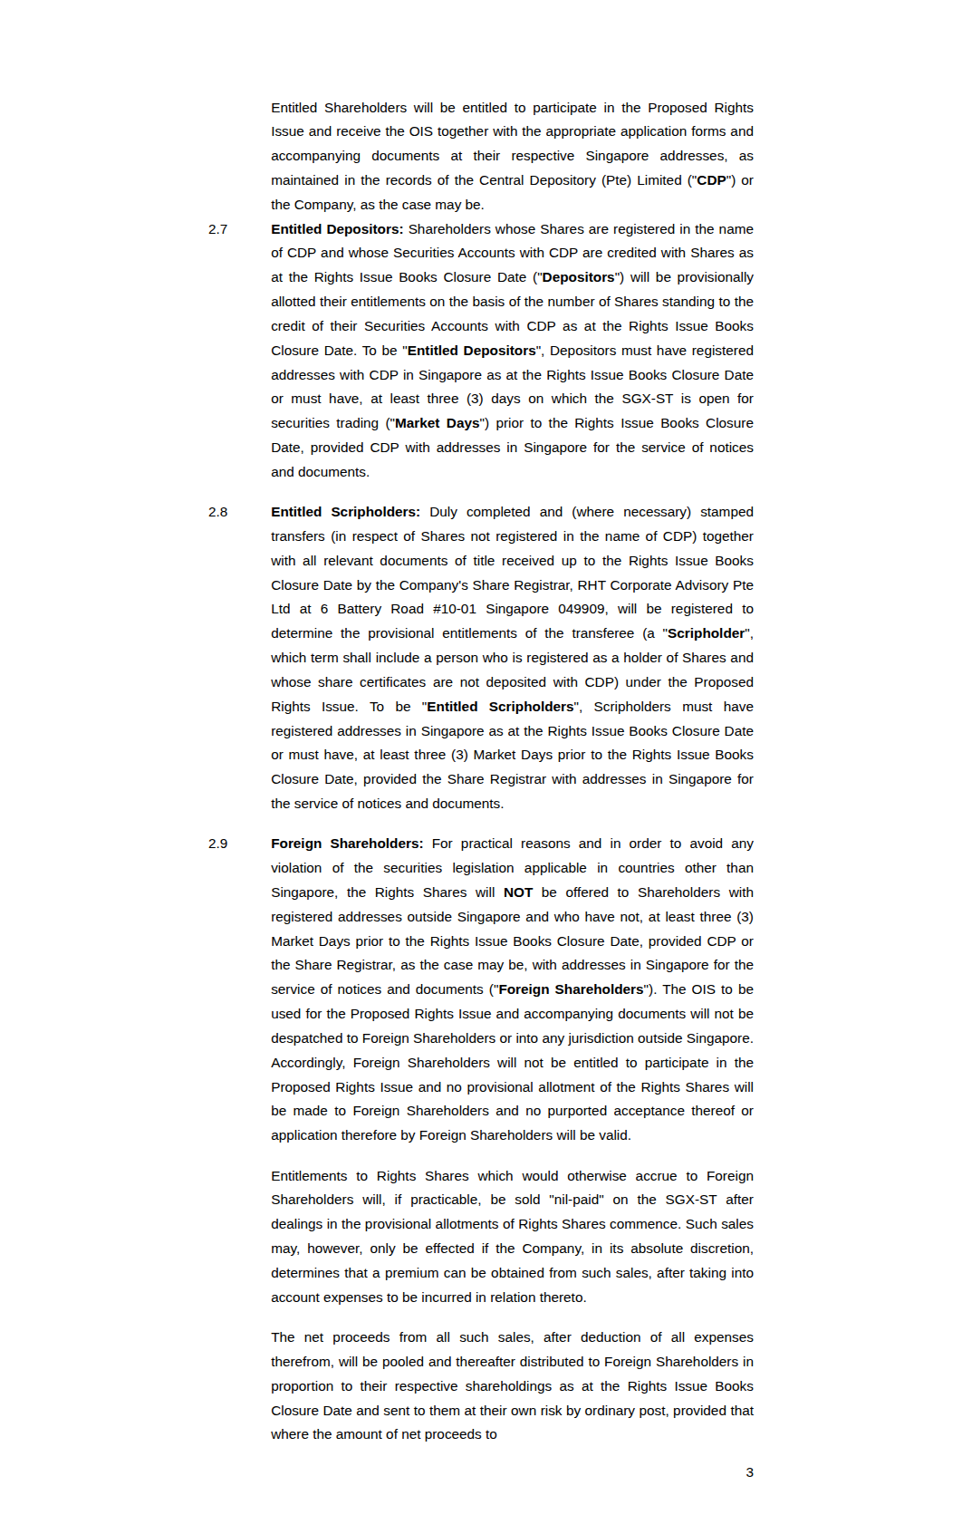Entitled Shareholders will be entitled to participate in the Proposed Rights Issue and receive the OIS together with the appropriate application forms and accompanying documents at their respective Singapore addresses, as maintained in the records of the Central Depository (Pte) Limited ("CDP") or the Company, as the case may be.
2.7
Entitled Depositors: Shareholders whose Shares are registered in the name of CDP and whose Securities Accounts with CDP are credited with Shares as at the Rights Issue Books Closure Date ("Depositors") will be provisionally allotted their entitlements on the basis of the number of Shares standing to the credit of their Securities Accounts with CDP as at the Rights Issue Books Closure Date. To be "Entitled Depositors", Depositors must have registered addresses with CDP in Singapore as at the Rights Issue Books Closure Date or must have, at least three (3) days on which the SGX-ST is open for securities trading ("Market Days") prior to the Rights Issue Books Closure Date, provided CDP with addresses in Singapore for the service of notices and documents.
2.8
Entitled Scripholders: Duly completed and (where necessary) stamped transfers (in respect of Shares not registered in the name of CDP) together with all relevant documents of title received up to the Rights Issue Books Closure Date by the Company's Share Registrar, RHT Corporate Advisory Pte Ltd at 6 Battery Road #10-01 Singapore 049909, will be registered to determine the provisional entitlements of the transferee (a "Scripholder", which term shall include a person who is registered as a holder of Shares and whose share certificates are not deposited with CDP) under the Proposed Rights Issue. To be "Entitled Scripholders", Scripholders must have registered addresses in Singapore as at the Rights Issue Books Closure Date or must have, at least three (3) Market Days prior to the Rights Issue Books Closure Date, provided the Share Registrar with addresses in Singapore for the service of notices and documents.
2.9
Foreign Shareholders: For practical reasons and in order to avoid any violation of the securities legislation applicable in countries other than Singapore, the Rights Shares will NOT be offered to Shareholders with registered addresses outside Singapore and who have not, at least three (3) Market Days prior to the Rights Issue Books Closure Date, provided CDP or the Share Registrar, as the case may be, with addresses in Singapore for the service of notices and documents ("Foreign Shareholders"). The OIS to be used for the Proposed Rights Issue and accompanying documents will not be despatched to Foreign Shareholders or into any jurisdiction outside Singapore. Accordingly, Foreign Shareholders will not be entitled to participate in the Proposed Rights Issue and no provisional allotment of the Rights Shares will be made to Foreign Shareholders and no purported acceptance thereof or application therefore by Foreign Shareholders will be valid.
Entitlements to Rights Shares which would otherwise accrue to Foreign Shareholders will, if practicable, be sold "nil-paid" on the SGX-ST after dealings in the provisional allotments of Rights Shares commence. Such sales may, however, only be effected if the Company, in its absolute discretion, determines that a premium can be obtained from such sales, after taking into account expenses to be incurred in relation thereto.
The net proceeds from all such sales, after deduction of all expenses therefrom, will be pooled and thereafter distributed to Foreign Shareholders in proportion to their respective shareholdings as at the Rights Issue Books Closure Date and sent to them at their own risk by ordinary post, provided that where the amount of net proceeds to
3